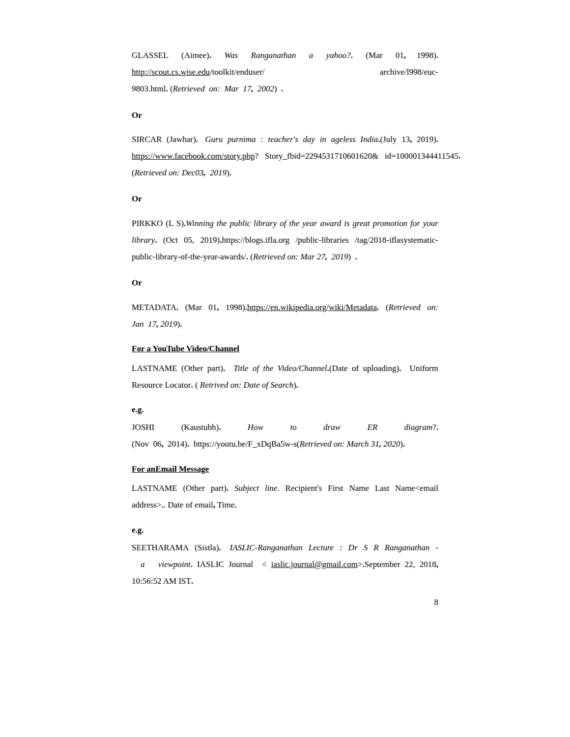GLASSEL (Aimee). Was Ranganathan a yahoo?. (Mar 01, 1998). http://scout.cs.wise.edu/toolkit/enduser/ archive/l998/euc-9803.html. (Retrieved on: Mar 17, 2002) .
Or
SIRCAR (Jawhar). Guru purnima : teacher's day in ageless India.(July 13, 2019). https://www.facebook.com/story.php? Story_fbid=2294531710601620& id=100001344411545. (Retrieved on: Dec03, 2019).
Or
PIRKKO (L S). Winning the public library of the year award is great promotion for your library. (Oct 05, 2019). https://blogs.ifla.org /public-libraries /tag/2018-iflasystematic-public-library-of-the-year-awards/. (Retrieved on: Mar 27, 2019) .
Or
METADATA. (Mar 01, 1998). https://en.wikipedia.org/wiki/Metadata. (Retrieved on: Jan 17, 2019).
For a YouTube Video/Channel
LASTNAME (Other part). Title of the Video/Channel.(Date of uploading). Uniform Resource Locator. ( Retrived on: Date of Search).
e.g.
JOSHI (Kaustubh). How to draw ER diagram?.(Nov 06, 2014). https://youtu.be/F_xDqBa5w-s(Retrieved on: March 31, 2020).
For anEmail Message
LASTNAME (Other part). Subject line. Recipient's First Name Last Name<email address>.. Date of email, Time.
e.g.
SEETHARAMA (Sistla). IASLIC-Ranganathan Lecture : Dr S R Ranganathan - a viewpoint. IASLIC Journal < iaslic.journal@gmail.com>. September 22, 2018, 10:56:52 AM IST.
8